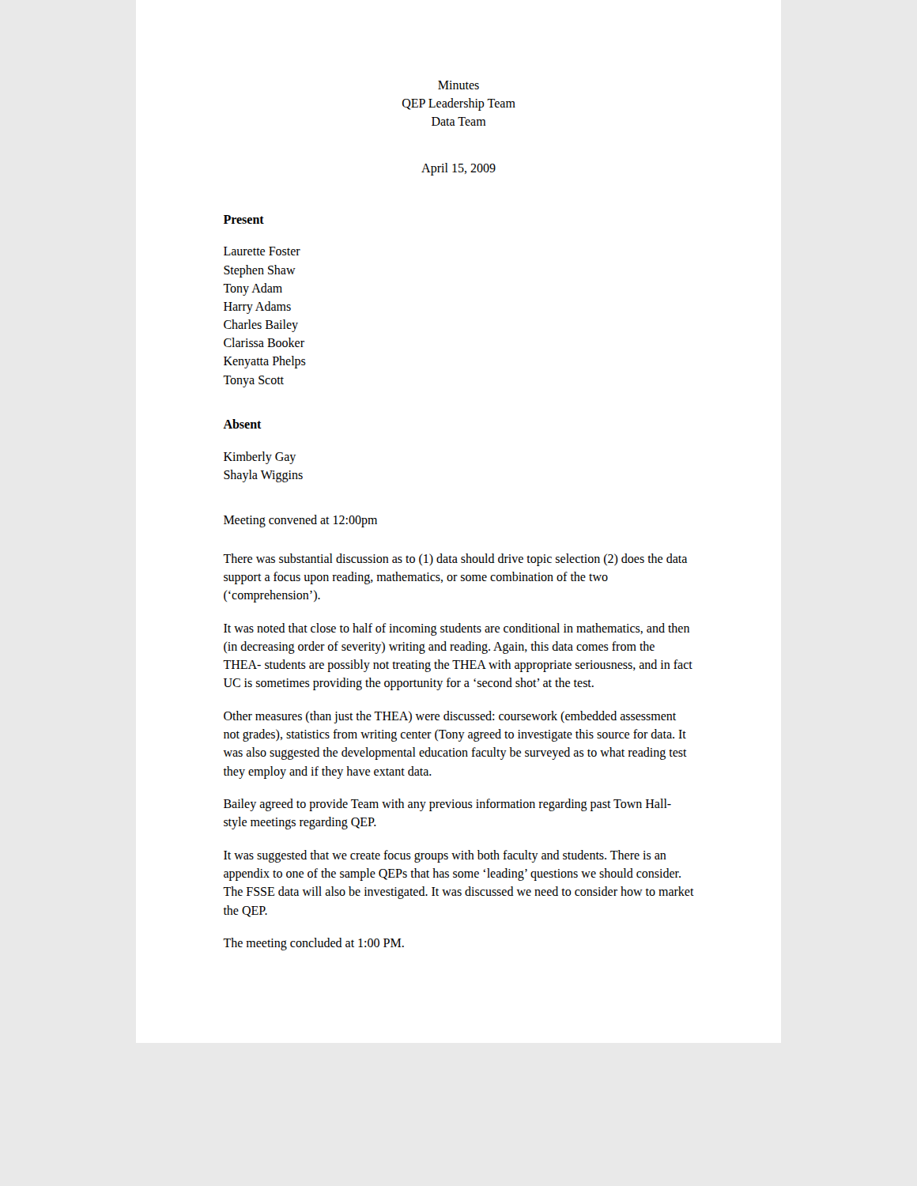Minutes
QEP Leadership Team
Data Team
April 15, 2009
Present
Laurette Foster
Stephen Shaw
Tony Adam
Harry Adams
Charles Bailey
Clarissa Booker
Kenyatta Phelps
Tonya Scott
Absent
Kimberly Gay
Shayla Wiggins
Meeting convened at 12:00pm
There was substantial discussion as to (1) data should drive topic selection (2) does the data support a focus upon reading, mathematics, or some combination of the two (‘comprehension’).
It was noted that close to half of incoming students are conditional in mathematics, and then (in decreasing order of severity) writing and reading. Again, this data comes from the THEA- students are possibly not treating the THEA with appropriate seriousness, and in fact UC is sometimes providing the opportunity for a ‘second shot’ at the test.
Other measures (than just the THEA) were discussed: coursework (embedded assessment not grades), statistics from writing center (Tony agreed to investigate this source for data. It was also suggested the developmental education faculty be surveyed as to what reading test they employ and if they have extant data.
Bailey agreed to provide Team with any previous information regarding past Town Hall-style meetings regarding QEP.
It was suggested that we create focus groups with both faculty and students. There is an appendix to one of the sample QEPs that has some ‘leading’ questions we should consider. The FSSE data will also be investigated. It was discussed we need to consider how to market the QEP.
The meeting concluded at 1:00 PM.